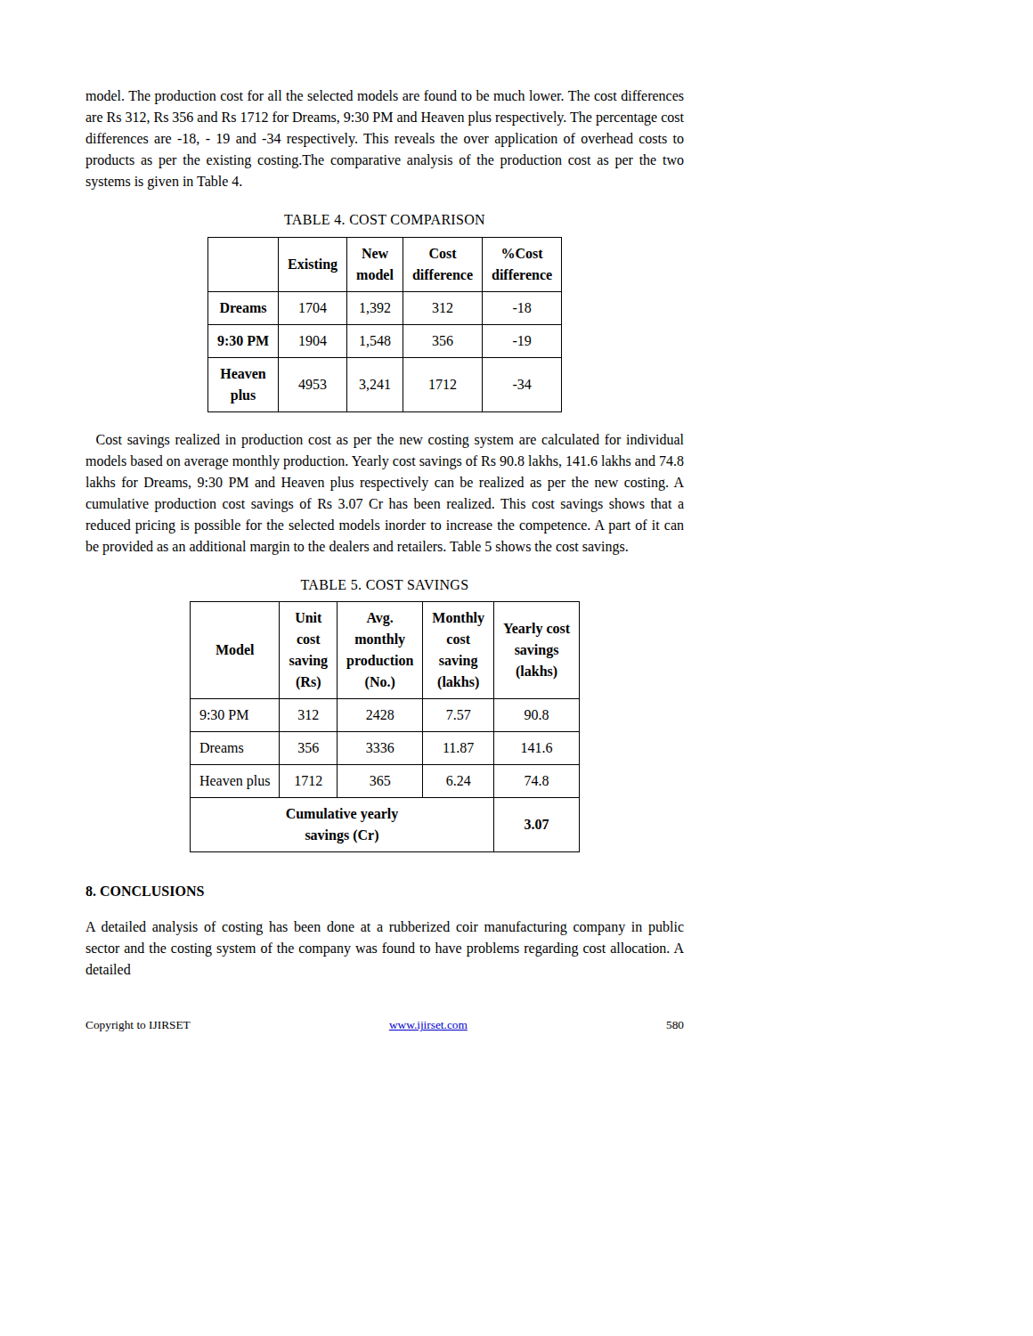model. The production cost for all the selected models are found to be much lower. The cost differences are Rs 312, Rs 356 and Rs 1712 for Dreams, 9:30 PM and Heaven plus respectively. The percentage cost differences are -18, - 19 and -34 respectively. This reveals the over application of overhead costs to products as per the existing costing.The comparative analysis of the production cost as per the two systems is given in Table 4.
TABLE 4. COST COMPARISON
| | Existing | New model | Cost difference | %Cost difference |
| --- | --- | --- | --- | --- |
| Dreams | 1704 | 1,392 | 312 | -18 |
| 9:30 PM | 1904 | 1,548 | 356 | -19 |
| Heaven plus | 4953 | 3,241 | 1712 | -34 |
Cost savings realized in production cost as per the new costing system are calculated for individual models based on average monthly production. Yearly cost savings of Rs 90.8 lakhs, 141.6 lakhs and 74.8 lakhs for Dreams, 9:30 PM and Heaven plus respectively can be realized as per the new costing. A cumulative production cost savings of Rs 3.07 Cr has been realized. This cost savings shows that a reduced pricing is possible for the selected models inorder to increase the competence. A part of it can be provided as an additional margin to the dealers and retailers. Table 5 shows the cost savings.
TABLE 5. COST SAVINGS
| Model | Unit cost saving (Rs) | Avg. monthly production (No.) | Monthly cost saving (lakhs) | Yearly cost savings (lakhs) |
| --- | --- | --- | --- | --- |
| 9:30 PM | 312 | 2428 | 7.57 | 90.8 |
| Dreams | 356 | 3336 | 11.87 | 141.6 |
| Heaven plus | 1712 | 365 | 6.24 | 74.8 |
| Cumulative yearly savings (Cr) | 3.07 |
8. CONCLUSIONS
A detailed analysis of costing has been done at a rubberized coir manufacturing company in public sector and the costing system of the company was found to have problems regarding cost allocation. A detailed
Copyright to IJIRSET www.ijirset.com 580